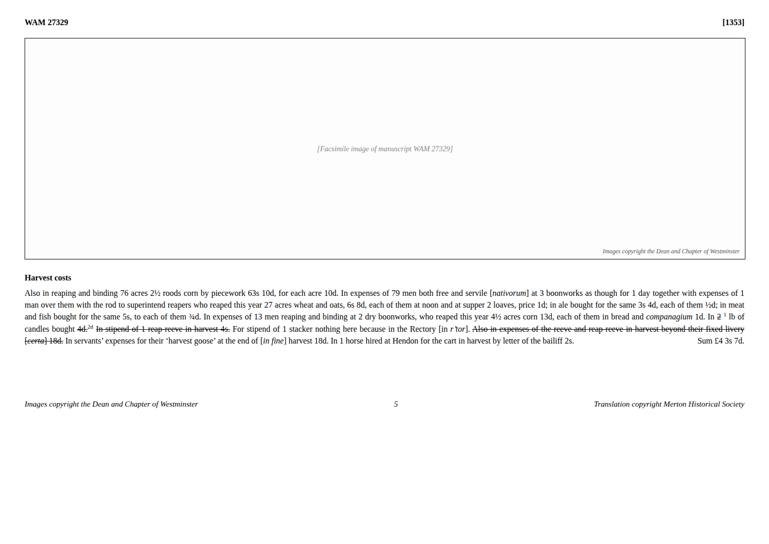WAM 27329 [1353]
[Facsimile image of manuscript WAM 27329]
Images copyright the Dean and Chapter of Westminster
Harvest costs
Also in reaping and binding 76 acres 2½ roods corn by piecework 63s 10d, for each acre 10d. In expenses of 79 men both free and servile [nativorum] at 3 boonworks as though for 1 day together with expenses of 1 man over them with the rod to superintend reapers who reaped this year 27 acres wheat and oats, 6s 8d, each of them at noon and at supper 2 loaves, price 1d; in ale bought for the same 3s 4d, each of them ½d; in meat and fish bought for the same 5s, to each of them ¾d. In expenses of 13 men reaping and binding at 2 dry boonworks, who reaped this year 4½ acres corn 13d, each of them in bread and companagium 1d. In 2 1 lb of candles bought 4d.2d In stipend of 1 reap-reeve in harvest 4s. For stipend of 1 stacker nothing here because in the Rectory [in r’tor]. Also in expenses of the reeve and reap-reeve in harvest beyond their fixed livery [certa] 18d. In servants’ expenses for their ‘harvest goose’ at the end of [in fine] harvest 18d. In 1 horse hired at Hendon for the cart in harvest by letter of the bailiff 2s. Sum £4 3s 7d.
Images copyright the Dean and Chapter of Westminster 5 Translation copyright Merton Historical Society